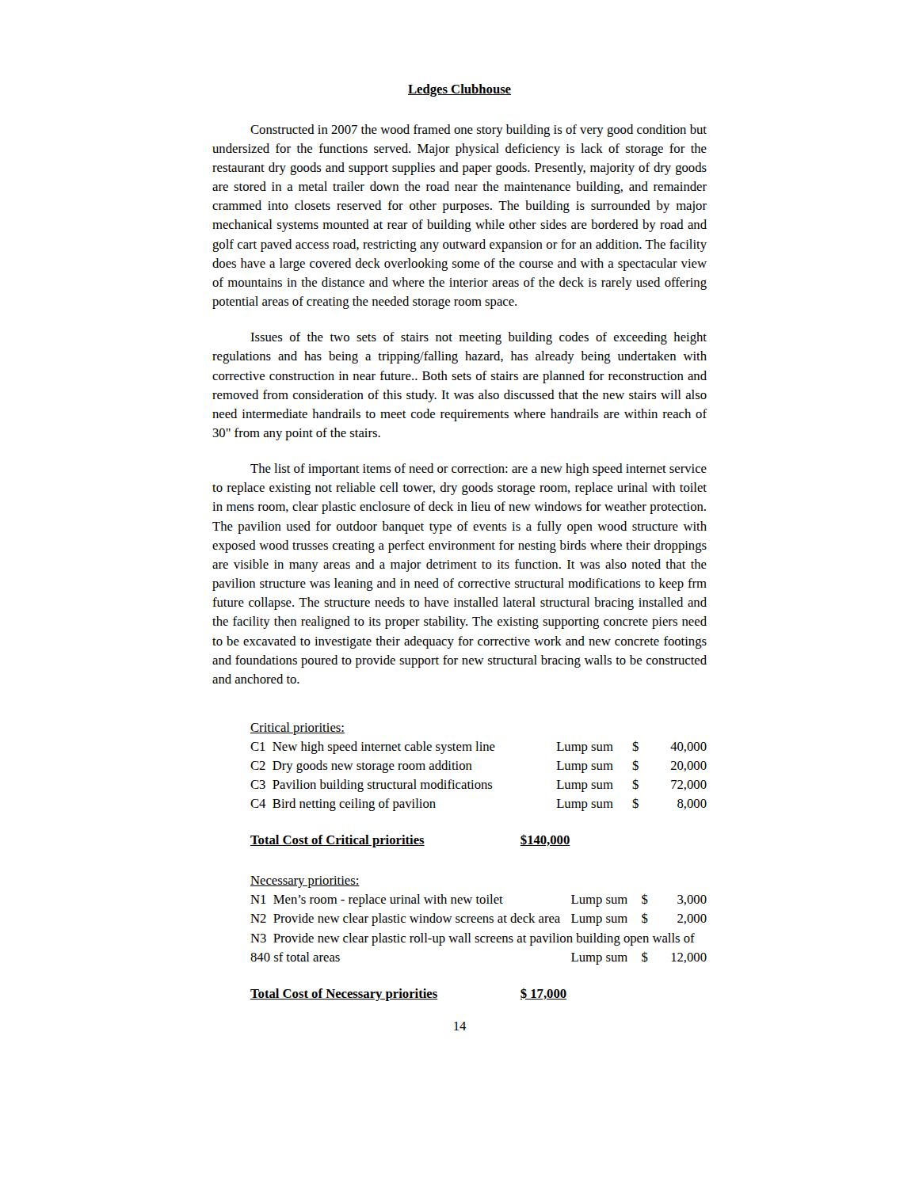Ledges Clubhouse
Constructed in 2007 the wood framed one story building is of very good condition but undersized for the functions served. Major physical deficiency is lack of storage for the restaurant dry goods and support supplies and paper goods. Presently, majority of dry goods are stored in a metal trailer down the road near the maintenance building, and remainder crammed into closets reserved for other purposes. The building is surrounded by major mechanical systems mounted at rear of building while other sides are bordered by road and golf cart paved access road, restricting any outward expansion or for an addition. The facility does have a large covered deck overlooking some of the course and with a spectacular view of mountains in the distance and where the interior areas of the deck is rarely used offering potential areas of creating the needed storage room space.
Issues of the two sets of stairs not meeting building codes of exceeding height regulations and has being a tripping/falling hazard, has already being undertaken with corrective construction in near future.. Both sets of stairs are planned for reconstruction and removed from consideration of this study. It was also discussed that the new stairs will also need intermediate handrails to meet code requirements where handrails are within reach of 30" from any point of the stairs.
The list of important items of need or correction: are a new high speed internet service to replace existing not reliable cell tower, dry goods storage room, replace urinal with toilet in mens room, clear plastic enclosure of deck in lieu of new windows for weather protection. The pavilion used for outdoor banquet type of events is a fully open wood structure with exposed wood trusses creating a perfect environment for nesting birds where their droppings are visible in many areas and a major detriment to its function. It was also noted that the pavilion structure was leaning and in need of corrective structural modifications to keep frm future collapse. The structure needs to have installed lateral structural bracing installed and the facility then realigned to its proper stability. The existing supporting concrete piers need to be excavated to investigate their adequacy for corrective work and new concrete footings and foundations poured to provide support for new structural bracing walls to be constructed and anchored to.
Critical priorities:
| C1 New high speed internet cable system line | Lump sum | $ | 40,000 |
| C2 Dry goods new storage room addition | Lump sum | $ | 20,000 |
| C3 Pavilion building structural modifications | Lump sum | $ | 72,000 |
| C4 Bird netting ceiling of pavilion | Lump sum | $ | 8,000 |
Total Cost of Critical priorities$140,000
Necessary priorities:
| N1 Men’s room - replace urinal with new toilet | Lump sum | $ | 3,000 |
| N2 Provide new clear plastic window screens at deck area | Lump sum | $ | 2,000 |
| N3 Provide new clear plastic roll-up wall screens at pavilion building open walls of |
| 840 sf total areas | Lump sum | $ | 12,000 |
Total Cost of Necessary priorities$ 17,000
14